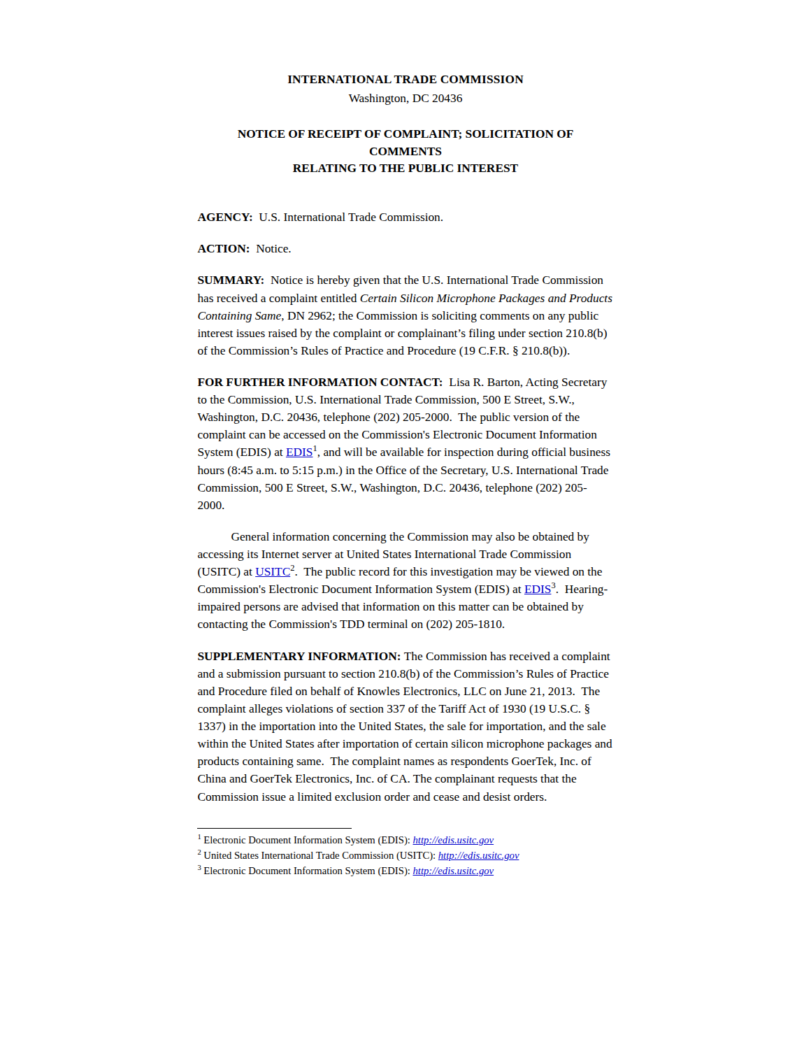INTERNATIONAL TRADE COMMISSION
Washington, DC 20436
NOTICE OF RECEIPT OF COMPLAINT; SOLICITATION OF COMMENTS
RELATING TO THE PUBLIC INTEREST
AGENCY: U.S. International Trade Commission.
ACTION: Notice.
SUMMARY: Notice is hereby given that the U.S. International Trade Commission has received a complaint entitled Certain Silicon Microphone Packages and Products Containing Same, DN 2962; the Commission is soliciting comments on any public interest issues raised by the complaint or complainant’s filing under section 210.8(b) of the Commission’s Rules of Practice and Procedure (19 C.F.R. § 210.8(b)).
FOR FURTHER INFORMATION CONTACT: Lisa R. Barton, Acting Secretary to the Commission, U.S. International Trade Commission, 500 E Street, S.W., Washington, D.C. 20436, telephone (202) 205-2000. The public version of the complaint can be accessed on the Commission's Electronic Document Information System (EDIS) at EDIS1, and will be available for inspection during official business hours (8:45 a.m. to 5:15 p.m.) in the Office of the Secretary, U.S. International Trade Commission, 500 E Street, S.W., Washington, D.C. 20436, telephone (202) 205-2000.
General information concerning the Commission may also be obtained by accessing its Internet server at United States International Trade Commission (USITC) at USITC2. The public record for this investigation may be viewed on the Commission's Electronic Document Information System (EDIS) at EDIS3. Hearing-impaired persons are advised that information on this matter can be obtained by contacting the Commission's TDD terminal on (202) 205-1810.
SUPPLEMENTARY INFORMATION: The Commission has received a complaint and a submission pursuant to section 210.8(b) of the Commission’s Rules of Practice and Procedure filed on behalf of Knowles Electronics, LLC on June 21, 2013. The complaint alleges violations of section 337 of the Tariff Act of 1930 (19 U.S.C. § 1337) in the importation into the United States, the sale for importation, and the sale within the United States after importation of certain silicon microphone packages and products containing same. The complaint names as respondents GoerTek, Inc. of China and GoerTek Electronics, Inc. of CA. The complainant requests that the Commission issue a limited exclusion order and cease and desist orders.
1 Electronic Document Information System (EDIS): http://edis.usitc.gov
2 United States International Trade Commission (USITC): http://edis.usitc.gov
3 Electronic Document Information System (EDIS): http://edis.usitc.gov